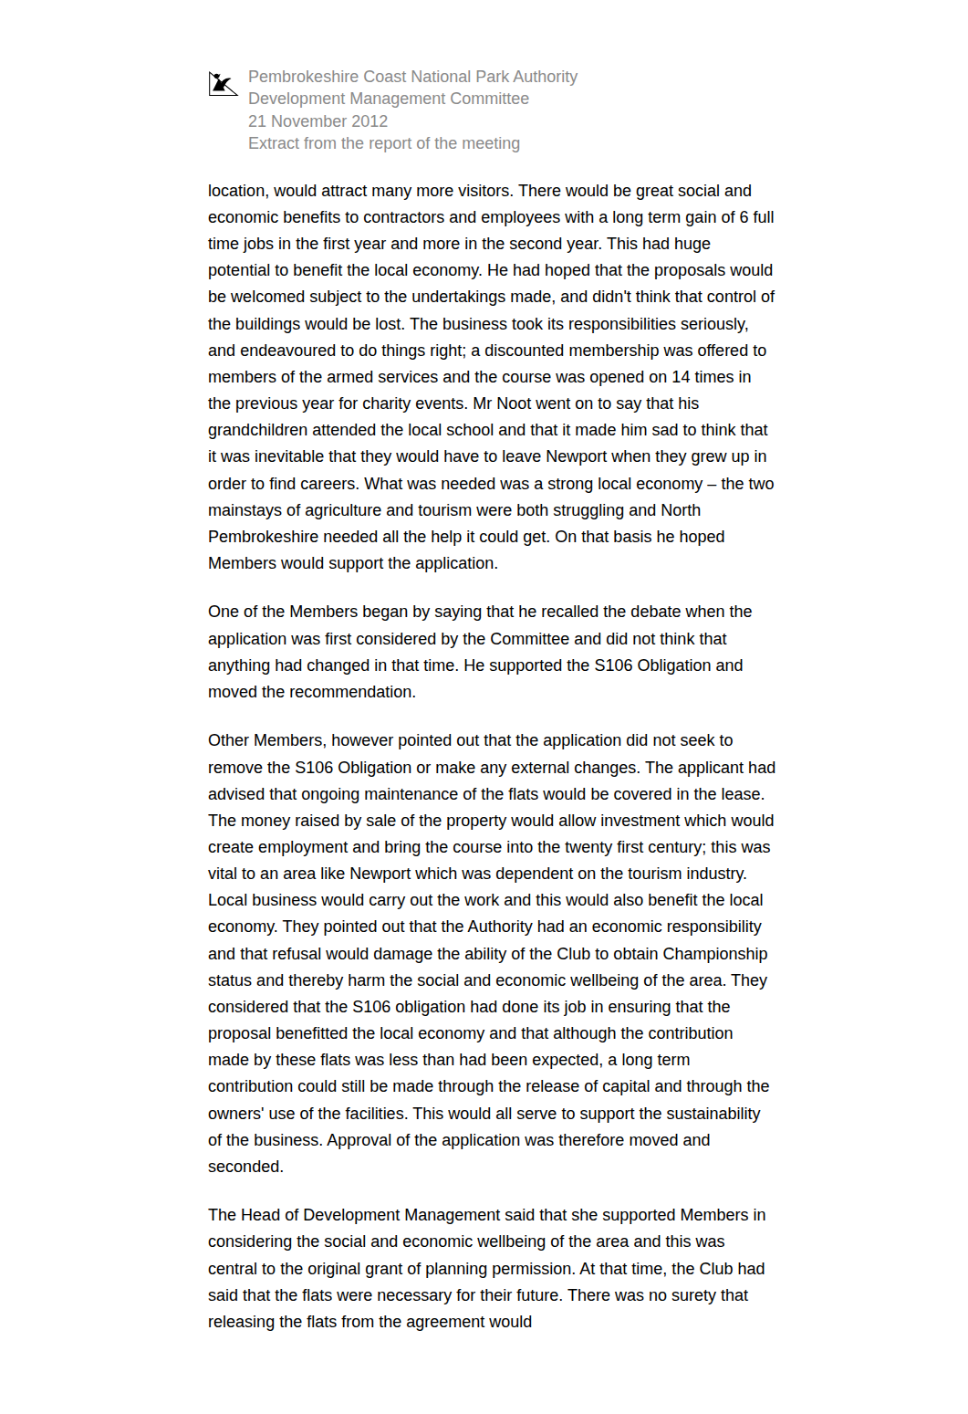Pembrokeshire Coast National Park Authority
Development Management Committee
21 November 2012
Extract from the report of the meeting
location, would attract many more visitors. There would be great social and economic benefits to contractors and employees with a long term gain of 6 full time jobs in the first year and more in the second year. This had huge potential to benefit the local economy. He had hoped that the proposals would be welcomed subject to the undertakings made, and didn't think that control of the buildings would be lost. The business took its responsibilities seriously, and endeavoured to do things right; a discounted membership was offered to members of the armed services and the course was opened on 14 times in the previous year for charity events. Mr Noot went on to say that his grandchildren attended the local school and that it made him sad to think that it was inevitable that they would have to leave Newport when they grew up in order to find careers. What was needed was a strong local economy – the two mainstays of agriculture and tourism were both struggling and North Pembrokeshire needed all the help it could get. On that basis he hoped Members would support the application.
One of the Members began by saying that he recalled the debate when the application was first considered by the Committee and did not think that anything had changed in that time. He supported the S106 Obligation and moved the recommendation.
Other Members, however pointed out that the application did not seek to remove the S106 Obligation or make any external changes. The applicant had advised that ongoing maintenance of the flats would be covered in the lease. The money raised by sale of the property would allow investment which would create employment and bring the course into the twenty first century; this was vital to an area like Newport which was dependent on the tourism industry. Local business would carry out the work and this would also benefit the local economy. They pointed out that the Authority had an economic responsibility and that refusal would damage the ability of the Club to obtain Championship status and thereby harm the social and economic wellbeing of the area. They considered that the S106 obligation had done its job in ensuring that the proposal benefitted the local economy and that although the contribution made by these flats was less than had been expected, a long term contribution could still be made through the release of capital and through the owners' use of the facilities. This would all serve to support the sustainability of the business. Approval of the application was therefore moved and seconded.
The Head of Development Management said that she supported Members in considering the social and economic wellbeing of the area and this was central to the original grant of planning permission. At that time, the Club had said that the flats were necessary for their future. There was no surety that releasing the flats from the agreement would